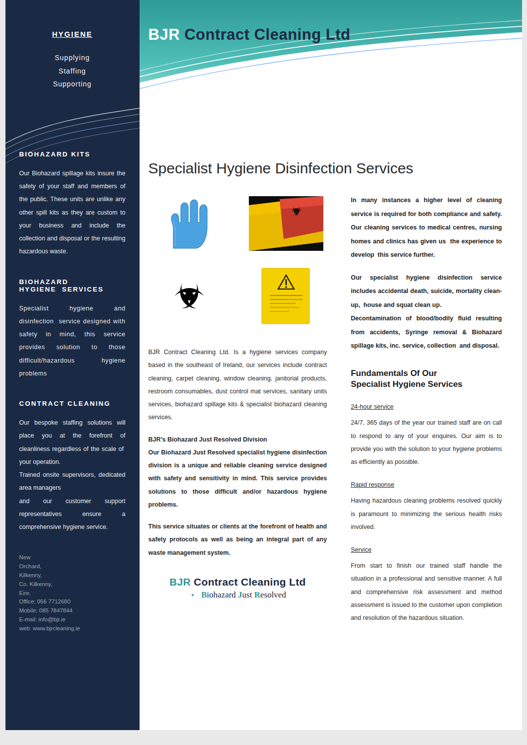HYGIENE
Supplying
Staffing
Supporting
BIOHAZARD KITS
Our Biohazard spillage kits insure the safety of your staff and members of the public. These units are unlike any other spill kits as they are custom to your business and include the collection and disposal or the resulting hazardous waste.
BIOHAZARD
HYGIENE SERVICES
Specialist hygiene and disinfection service designed with safety in mind, this service provides solution to those difficult/hazardous hygiene problems
CONTRACT CLEANING
Our bespoke staffing solutions will place you at the forefront of cleanliness regardless of the scale of your operation.
Trained onsite supervisors, dedicated area managers
and our customer support representatives ensure a comprehensive hygiene service.
New
Orchard,
Kilkenny,
Co. Kilkenny,
Eire.
Office: 056 7712680
Mobile: 085 7847844
E-mail: info@bjr.ie
web: www.bjrcleaning.ie
BJR Contract Cleaning Ltd
Specialist Hygiene Disinfection Services
BJR Contract Cleaning Ltd. Is a hygiene services company based in the southeast of Ireland, our services include contract cleaning, carpet cleaning, window cleaning, janitorial products, restroom consumables, dust control mat services, sanitary units services, biohazard spillage kits & specialist biohazard cleaning services.
BJR’s Biohazard Just Resolved Division
Our Biohazard Just Resolved specialist hygiene disinfection division is a unique and reliable cleaning service designed with safety and sensitivity in mind. This service provides solutions to those difficult and/or hazardous hygiene problems.
This service situates or clients at the forefront of health and safety protocols as well as being an integral part of any waste management system.
BJR Contract Cleaning Ltd
Biohazard Just Resolved
In many instances a higher level of cleaning service is required for both compliance and safety. Our cleaning services to medical centres, nursing homes and clinics has given us the experience to develop this service further.
Our specialist hygiene disinfection service includes accidental death, suicide, mortality clean-up, house and squat clean up.
Decontamination of blood/bodily fluid resulting from accidents, Syringe removal & Biohazard spillage kits, inc. service, collection and disposal.
Fundamentals Of Our
Specialist Hygiene Services
24-hour service
24/7, 365 days of the year our trained staff are on call to respond to any of your enquires. Our aim is to provide you with the solution to your hygiene problems as efficiently as possible.
Rapid response
Having hazardous cleaning problems resolved quickly is paramount to minimizing the serious health risks involved.
Service
From start to finish our trained staff handle the situation in a professional and sensitive manner. A full and comprehensive risk assessment and method assessment is issued to the customer upon completion and resolution of the hazardous situation.